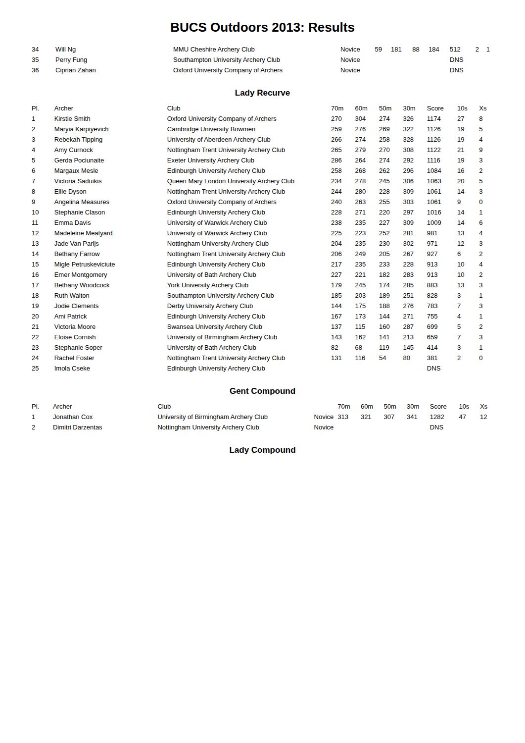BUCS Outdoors 2013: Results
| 34 | Will Ng | MMU Cheshire Archery Club | Novice | 59 | 181 | 88 | 184 | 512 | 2 | 1 |
| 35 | Perry Fung | Southampton University Archery Club | Novice | | | | | DNS | | |
| 36 | Ciprian Zahan | Oxford University Company of Archers | Novice | | | | | DNS | | |
Lady Recurve
| Pl. | Archer | Club | 70m | 60m | 50m | 30m | Score | 10s | Xs |
| --- | --- | --- | --- | --- | --- | --- | --- | --- | --- |
| 1 | Kirstie Smith | Oxford University Company of Archers | 270 | 304 | 274 | 326 | 1174 | 27 | 8 |
| 2 | Maryia Karpiyevich | Cambridge University Bowmen | 259 | 276 | 269 | 322 | 1126 | 19 | 5 |
| 3 | Rebekah Tipping | University of Aberdeen Archery Club | 266 | 274 | 258 | 328 | 1126 | 19 | 4 |
| 4 | Amy Curnock | Nottingham Trent University Archery Club | 265 | 279 | 270 | 308 | 1122 | 21 | 9 |
| 5 | Gerda Pociunaite | Exeter University Archery Club | 286 | 264 | 274 | 292 | 1116 | 19 | 3 |
| 6 | Margaux Mesle | Edinburgh University Archery Club | 258 | 268 | 262 | 296 | 1084 | 16 | 2 |
| 7 | Victoria Saduikis | Queen Mary London University Archery Club | 234 | 278 | 245 | 306 | 1063 | 20 | 5 |
| 8 | Ellie Dyson | Nottingham Trent University Archery Club | 244 | 280 | 228 | 309 | 1061 | 14 | 3 |
| 9 | Angelina Measures | Oxford University Company of Archers | 240 | 263 | 255 | 303 | 1061 | 9 | 0 |
| 10 | Stephanie Clason | Edinburgh University Archery Club | 228 | 271 | 220 | 297 | 1016 | 14 | 1 |
| 11 | Emma Davis | University of Warwick Archery Club | 238 | 235 | 227 | 309 | 1009 | 14 | 6 |
| 12 | Madeleine Meatyard | University of Warwick Archery Club | 225 | 223 | 252 | 281 | 981 | 13 | 4 |
| 13 | Jade Van Parijs | Nottingham University Archery Club | 204 | 235 | 230 | 302 | 971 | 12 | 3 |
| 14 | Bethany Farrow | Nottingham Trent University Archery Club | 206 | 249 | 205 | 267 | 927 | 6 | 2 |
| 15 | Migle Petruskeviciute | Edinburgh University Archery Club | 217 | 235 | 233 | 228 | 913 | 10 | 4 |
| 16 | Emer Montgomery | University of Bath Archery Club | 227 | 221 | 182 | 283 | 913 | 10 | 2 |
| 17 | Bethany Woodcock | York University Archery Club | 179 | 245 | 174 | 285 | 883 | 13 | 3 |
| 18 | Ruth Walton | Southampton University Archery Club | 185 | 203 | 189 | 251 | 828 | 3 | 1 |
| 19 | Jodie Clements | Derby University Archery Club | 144 | 175 | 188 | 276 | 783 | 7 | 3 |
| 20 | Ami Patrick | Edinburgh University Archery Club | 167 | 173 | 144 | 271 | 755 | 4 | 1 |
| 21 | Victoria Moore | Swansea University Archery Club | 137 | 115 | 160 | 287 | 699 | 5 | 2 |
| 22 | Eloise Cornish | University of Birmingham Archery Club | 143 | 162 | 141 | 213 | 659 | 7 | 3 |
| 23 | Stephanie Soper | University of Bath Archery Club | 82 | 68 | 119 | 145 | 414 | 3 | 1 |
| 24 | Rachel Foster | Nottingham Trent University Archery Club | 131 | 116 | 54 | 80 | 381 | 2 | 0 |
| 25 | Imola Cseke | Edinburgh University Archery Club | | | | | DNS | | |
Gent Compound
| Pl. | Archer | Club | | 70m | 60m | 50m | 30m | Score | 10s | Xs |
| --- | --- | --- | --- | --- | --- | --- | --- | --- | --- | --- |
| 1 | Jonathan Cox | University of Birmingham Archery Club | Novice | 313 | 321 | 307 | 341 | 1282 | 47 | 12 |
| 2 | Dimitri Darzentas | Nottingham University Archery Club | Novice | | | | | DNS | | |
Lady Compound